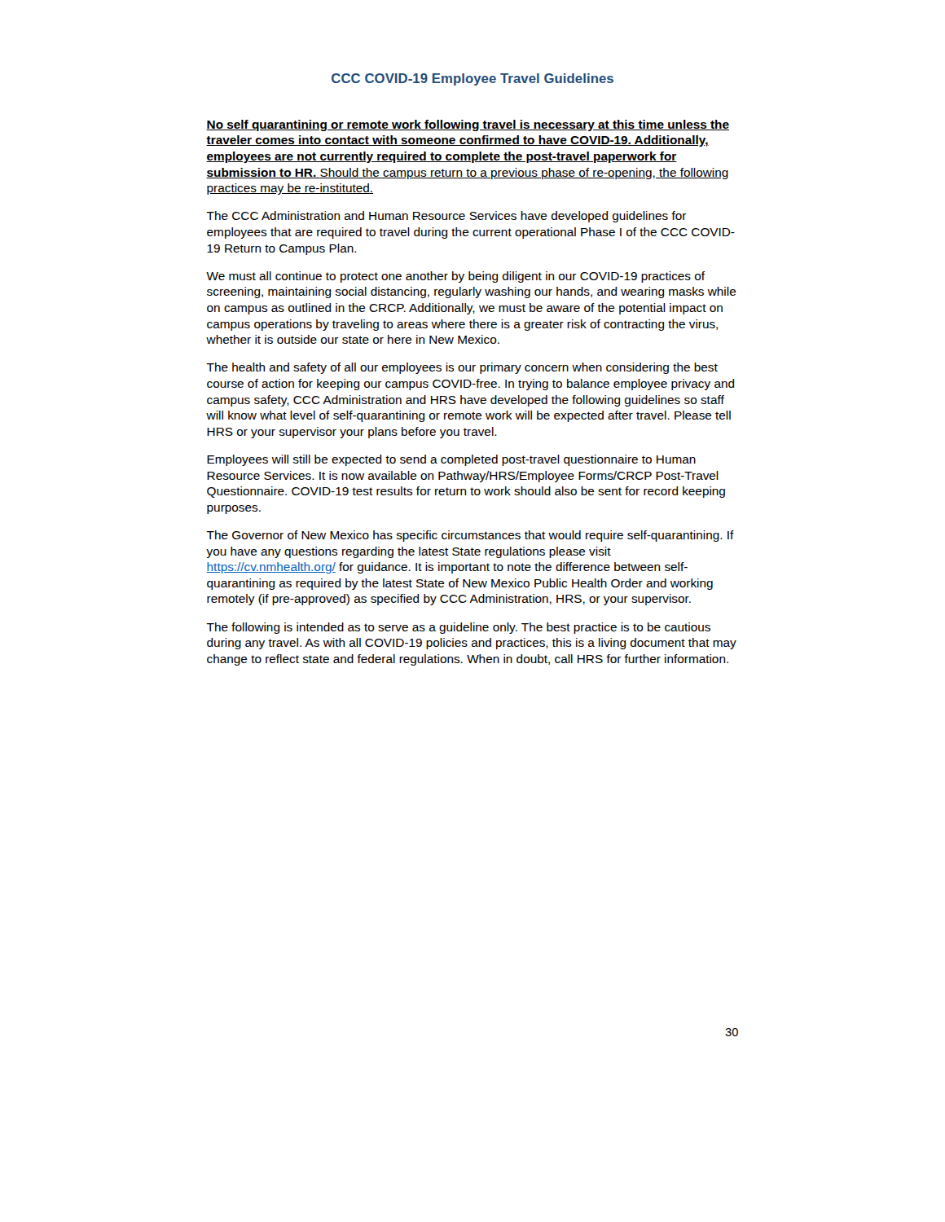CCC COVID-19 Employee Travel Guidelines
No self quarantining or remote work following travel is necessary at this time unless the traveler comes into contact with someone confirmed to have COVID-19. Additionally, employees are not currently required to complete the post-travel paperwork for submission to HR. Should the campus return to a previous phase of re-opening, the following practices may be re-instituted.
The CCC Administration and Human Resource Services have developed guidelines for employees that are required to travel during the current operational Phase I of the CCC COVID-19 Return to Campus Plan.
We must all continue to protect one another by being diligent in our COVID-19 practices of screening, maintaining social distancing, regularly washing our hands, and wearing masks while on campus as outlined in the CRCP. Additionally, we must be aware of the potential impact on campus operations by traveling to areas where there is a greater risk of contracting the virus, whether it is outside our state or here in New Mexico.
The health and safety of all our employees is our primary concern when considering the best course of action for keeping our campus COVID-free. In trying to balance employee privacy and campus safety, CCC Administration and HRS have developed the following guidelines so staff will know what level of self-quarantining or remote work will be expected after travel. Please tell HRS or your supervisor your plans before you travel.
Employees will still be expected to send a completed post-travel questionnaire to Human Resource Services. It is now available on Pathway/HRS/Employee Forms/CRCP Post-Travel Questionnaire. COVID-19 test results for return to work should also be sent for record keeping purposes.
The Governor of New Mexico has specific circumstances that would require self-quarantining. If you have any questions regarding the latest State regulations please visit https://cv.nmhealth.org/ for guidance. It is important to note the difference between self-quarantining as required by the latest State of New Mexico Public Health Order and working remotely (if pre-approved) as specified by CCC Administration, HRS, or your supervisor.
The following is intended as to serve as a guideline only. The best practice is to be cautious during any travel. As with all COVID-19 policies and practices, this is a living document that may change to reflect state and federal regulations. When in doubt, call HRS for further information.
30